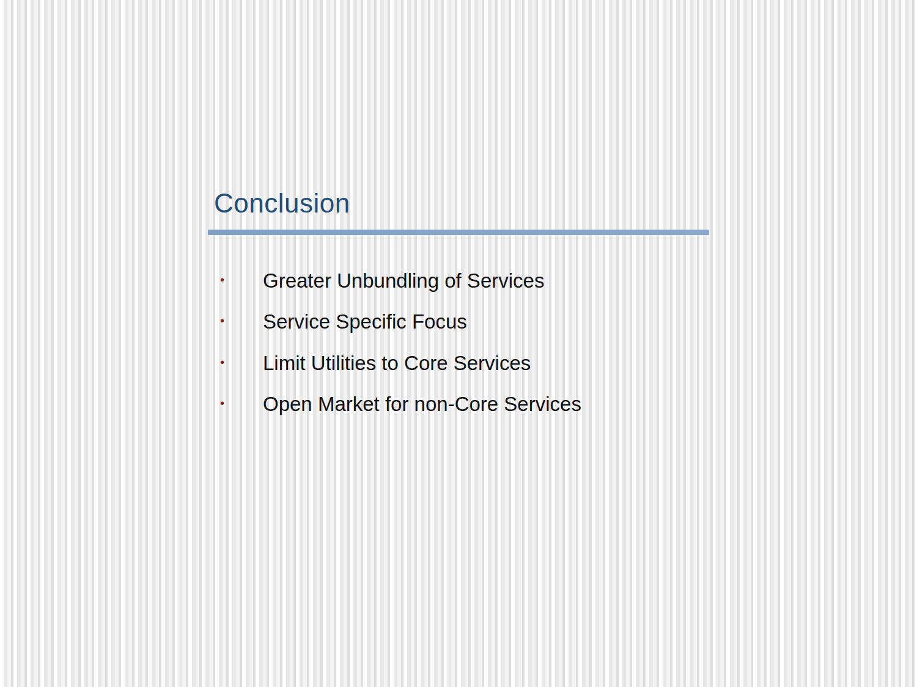Conclusion
Greater Unbundling of Services
Service Specific Focus
Limit Utilities to Core Services
Open Market for non-Core Services